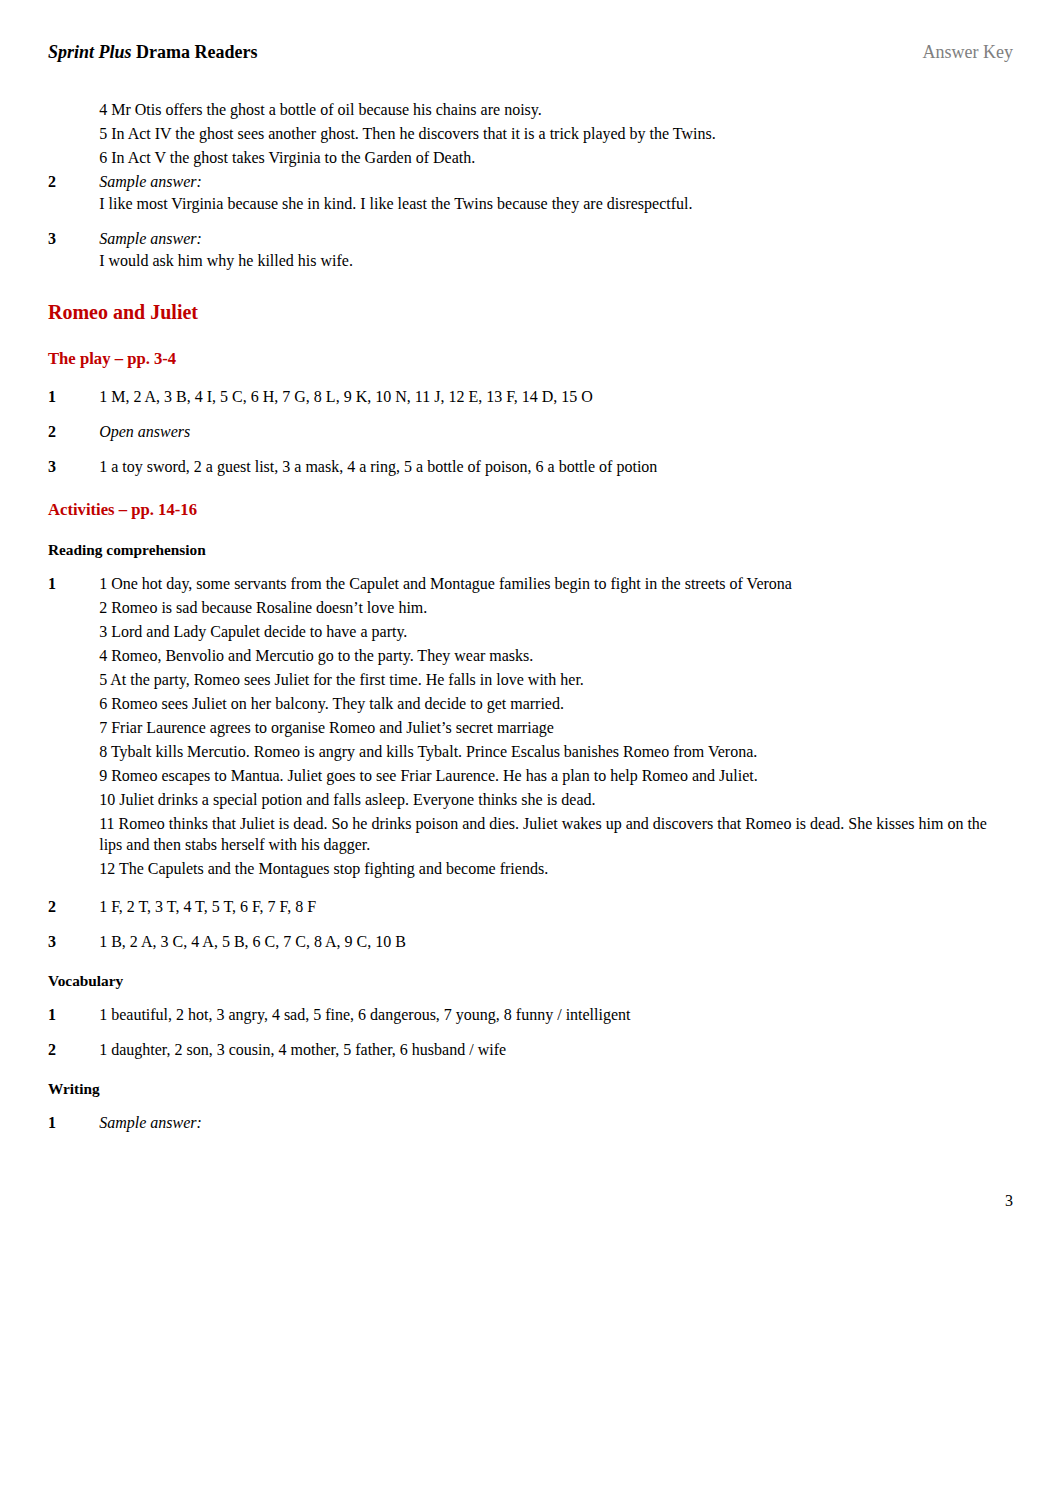Sprint Plus Drama Readers
Answer Key
4 Mr Otis offers the ghost a bottle of oil because his chains are noisy.
5 In Act IV the ghost sees another ghost. Then he discovers that it is a trick played by the Twins.
6 In Act V the ghost takes Virginia to the Garden of Death.
2
Sample answer:
I like most Virginia because she in kind. I like least the Twins because they are disrespectful.
3
Sample answer:
I would ask him why he killed his wife.
Romeo and Juliet
The play – pp. 3-4
1
1 M, 2 A, 3 B, 4 I, 5 C, 6 H, 7 G, 8 L, 9 K, 10 N, 11 J, 12 E, 13 F, 14 D, 15 O
2
Open answers
3
1 a toy sword, 2 a guest list, 3 a mask, 4 a ring, 5 a bottle of poison, 6 a bottle of potion
Activities – pp. 14-16
Reading comprehension
1
1 One hot day, some servants from the Capulet and Montague families begin to fight in the streets of Verona
2 Romeo is sad because Rosaline doesn’t love him.
3 Lord and Lady Capulet decide to have a party.
4 Romeo, Benvolio and Mercutio go to the party. They wear masks.
5 At the party, Romeo sees Juliet for the first time. He falls in love with her.
6 Romeo sees Juliet on her balcony. They talk and decide to get married.
7 Friar Laurence agrees to organise Romeo and Juliet’s secret marriage
8 Tybalt kills Mercutio. Romeo is angry and kills Tybalt. Prince Escalus banishes Romeo from Verona.
9 Romeo escapes to Mantua. Juliet goes to see Friar Laurence. He has a plan to help Romeo and Juliet.
10 Juliet drinks a special potion and falls asleep. Everyone thinks she is dead.
11 Romeo thinks that Juliet is dead. So he drinks poison and dies. Juliet wakes up and discovers that Romeo is dead. She kisses him on the lips and then stabs herself with his dagger.
12 The Capulets and the Montagues stop fighting and become friends.
2
1 F, 2 T, 3 T, 4 T, 5 T, 6 F, 7 F, 8 F
3
1 B, 2 A, 3 C, 4 A, 5 B, 6 C, 7 C, 8 A, 9 C, 10 B
Vocabulary
1
1 beautiful, 2 hot, 3 angry, 4 sad, 5 fine, 6 dangerous, 7 young, 8 funny / intelligent
2
1 daughter, 2 son, 3 cousin, 4 mother, 5 father, 6 husband / wife
Writing
1
Sample answer:
3